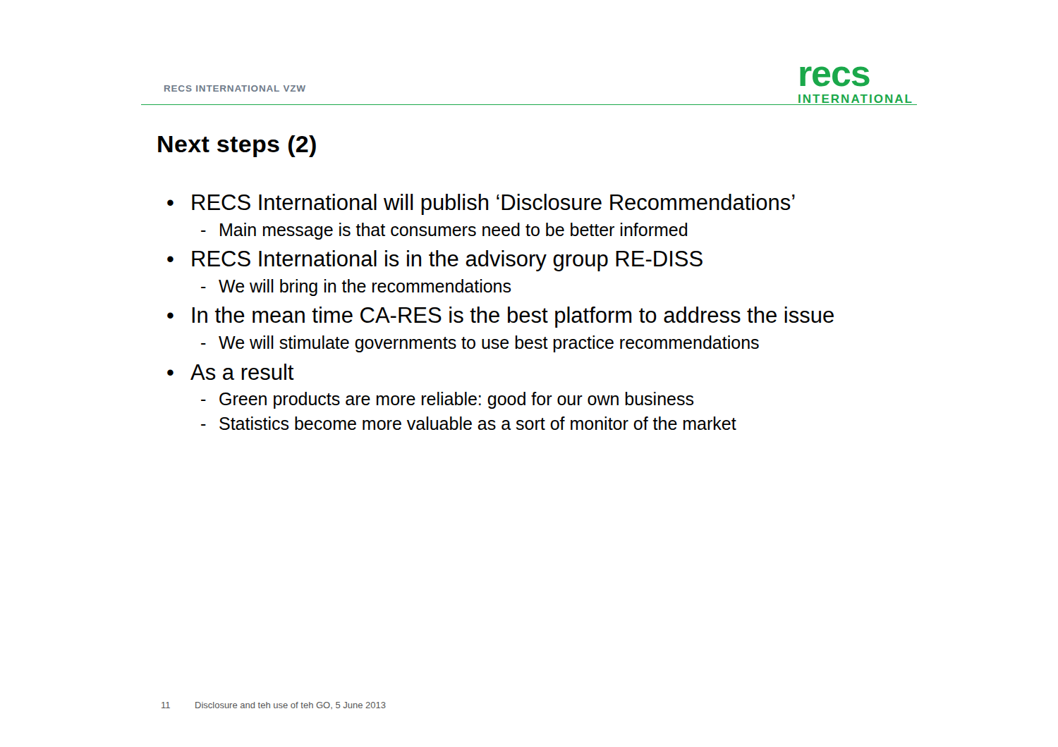RECS INTERNATIONAL VZW
recs
INTERNATIONAL
Next steps (2)
• RECS International will publish ‘Disclosure Recommendations’
-Main message is that consumers need to be better informed
• RECS International is in the advisory group RE-DISS
-We will bring in the recommendations
• In the mean time CA-RES is the best platform to address the issue
-We will stimulate governments to use best practice recommendations
• As a result
-Green products are more reliable: good for our own business
-Statistics become more valuable as a sort of monitor of the market
11 Disclosure and teh use of teh GO, 5 June 2013